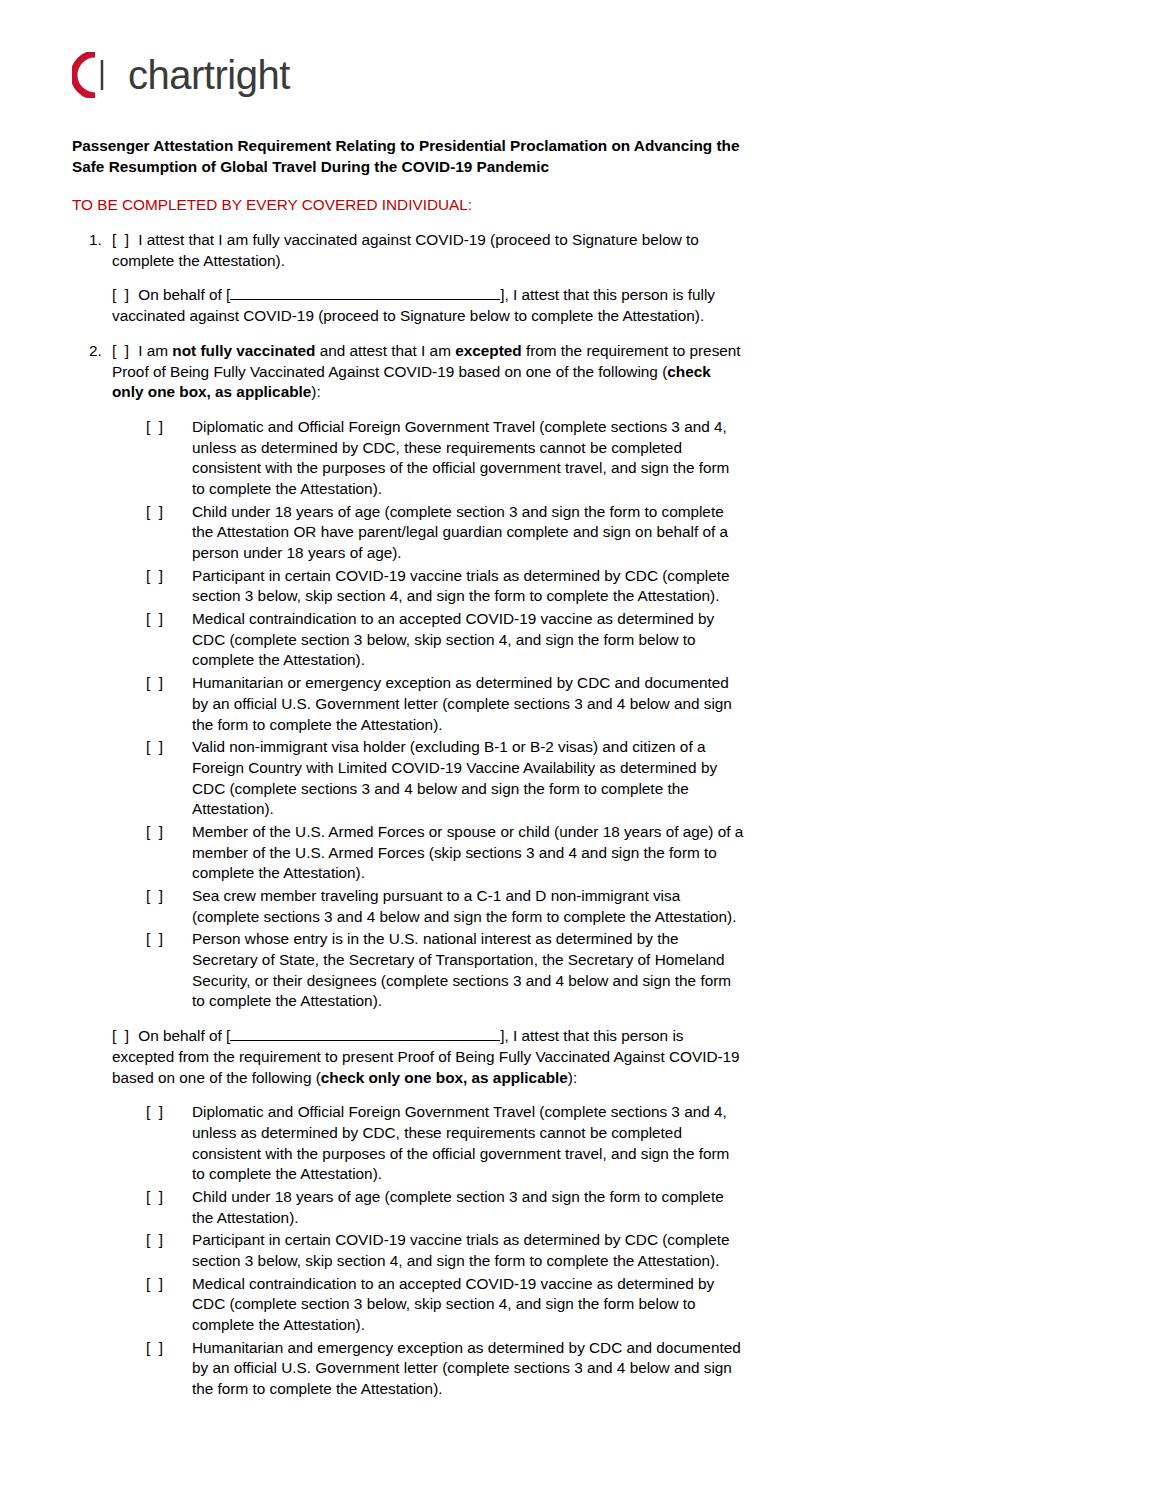chartright
Passenger Attestation Requirement Relating to Presidential Proclamation on Advancing the Safe Resumption of Global Travel During the COVID-19 Pandemic
TO BE COMPLETED BY EVERY COVERED INDIVIDUAL:
[ ] I attest that I am fully vaccinated against COVID-19 (proceed to Signature below to complete the Attestation).
[ ] On behalf of [ ], I attest that this person is fully vaccinated against COVID-19 (proceed to Signature below to complete the Attestation).
[ ] I am not fully vaccinated and attest that I am excepted from the requirement to present Proof of Being Fully Vaccinated Against COVID-19 based on one of the following (check only one box, as applicable):
[ ] Diplomatic and Official Foreign Government Travel (complete sections 3 and 4, unless as determined by CDC, these requirements cannot be completed consistent with the purposes of the official government travel, and sign the form to complete the Attestation).
[ ] Child under 18 years of age (complete section 3 and sign the form to complete the Attestation OR have parent/legal guardian complete and sign on behalf of a person under 18 years of age).
[ ] Participant in certain COVID-19 vaccine trials as determined by CDC (complete section 3 below, skip section 4, and sign the form to complete the Attestation).
[ ] Medical contraindication to an accepted COVID-19 vaccine as determined by CDC (complete section 3 below, skip section 4, and sign the form below to complete the Attestation).
[ ] Humanitarian or emergency exception as determined by CDC and documented by an official U.S. Government letter (complete sections 3 and 4 below and sign the form to complete the Attestation).
[ ] Valid non-immigrant visa holder (excluding B-1 or B-2 visas) and citizen of a Foreign Country with Limited COVID-19 Vaccine Availability as determined by CDC (complete sections 3 and 4 below and sign the form to complete the Attestation).
[ ] Member of the U.S. Armed Forces or spouse or child (under 18 years of age) of a member of the U.S. Armed Forces (skip sections 3 and 4 and sign the form to complete the Attestation).
[ ] Sea crew member traveling pursuant to a C-1 and D non-immigrant visa (complete sections 3 and 4 below and sign the form to complete the Attestation).
[ ] Person whose entry is in the U.S. national interest as determined by the Secretary of State, the Secretary of Transportation, the Secretary of Homeland Security, or their designees (complete sections 3 and 4 below and sign the form to complete the Attestation).
[ ] On behalf of [ ], I attest that this person is excepted from the requirement to present Proof of Being Fully Vaccinated Against COVID-19 based on one of the following (check only one box, as applicable):
[ ] Diplomatic and Official Foreign Government Travel (complete sections 3 and 4, unless as determined by CDC, these requirements cannot be completed consistent with the purposes of the official government travel, and sign the form to complete the Attestation).
[ ] Child under 18 years of age (complete section 3 and sign the form to complete the Attestation).
[ ] Participant in certain COVID-19 vaccine trials as determined by CDC (complete section 3 below, skip section 4, and sign the form to complete the Attestation).
[ ] Medical contraindication to an accepted COVID-19 vaccine as determined by CDC (complete section 3 below, skip section 4, and sign the form below to complete the Attestation).
[ ] Humanitarian and emergency exception as determined by CDC and documented by an official U.S. Government letter (complete sections 3 and 4 below and sign the form to complete the Attestation).